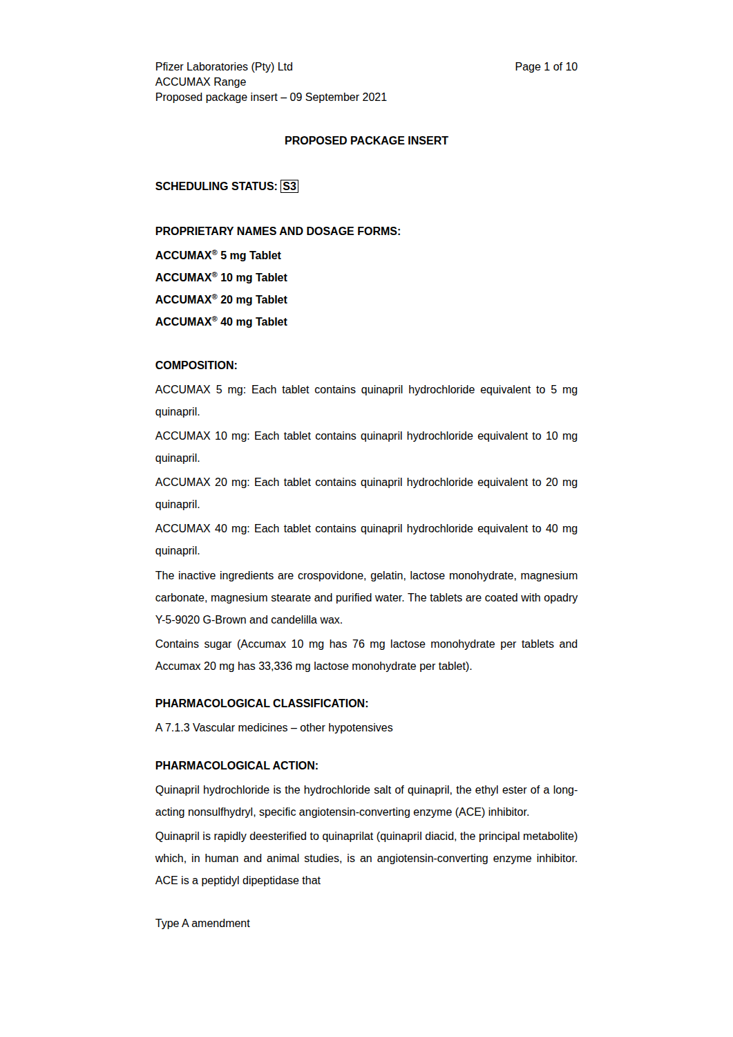Pfizer Laboratories (Pty) Ltd
ACCUMAX Range
Proposed package insert – 09 September 2021
Page 1 of 10
PROPOSED PACKAGE INSERT
SCHEDULING STATUS: S3
PROPRIETARY NAMES AND DOSAGE FORMS:
ACCUMAX® 5 mg Tablet
ACCUMAX® 10 mg Tablet
ACCUMAX® 20 mg Tablet
ACCUMAX® 40 mg Tablet
COMPOSITION:
ACCUMAX 5 mg: Each tablet contains quinapril hydrochloride equivalent to 5 mg quinapril.
ACCUMAX 10 mg: Each tablet contains quinapril hydrochloride equivalent to 10 mg quinapril.
ACCUMAX 20 mg: Each tablet contains quinapril hydrochloride equivalent to 20 mg quinapril.
ACCUMAX 40 mg: Each tablet contains quinapril hydrochloride equivalent to 40 mg quinapril.
The inactive ingredients are crospovidone, gelatin, lactose monohydrate, magnesium carbonate, magnesium stearate and purified water. The tablets are coated with opadry Y-5-9020 G-Brown and candelilla wax.
Contains sugar (Accumax 10 mg has 76 mg lactose monohydrate per tablets and Accumax 20 mg has 33,336 mg lactose monohydrate per tablet).
PHARMACOLOGICAL CLASSIFICATION:
A 7.1.3 Vascular medicines – other hypotensives
PHARMACOLOGICAL ACTION:
Quinapril hydrochloride is the hydrochloride salt of quinapril, the ethyl ester of a long-acting nonsulfhydryl, specific angiotensin-converting enzyme (ACE) inhibitor.
Quinapril is rapidly deesterified to quinaprilat (quinapril diacid, the principal metabolite) which, in human and animal studies, is an angiotensin-converting enzyme inhibitor. ACE is a peptidyl dipeptidase that
Type A amendment